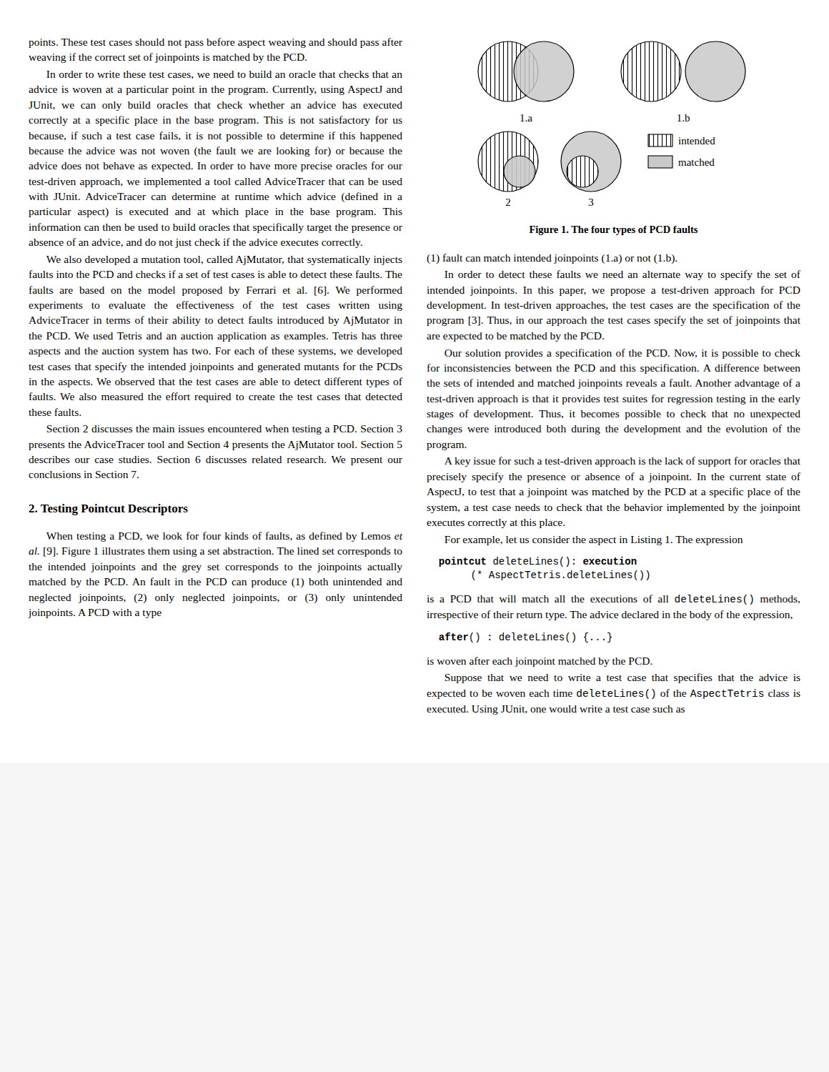points. These test cases should not pass before aspect weaving and should pass after weaving if the correct set of joinpoints is matched by the PCD.
In order to write these test cases, we need to build an oracle that checks that an advice is woven at a particular point in the program. Currently, using AspectJ and JUnit, we can only build oracles that check whether an advice has executed correctly at a specific place in the base program. This is not satisfactory for us because, if such a test case fails, it is not possible to determine if this happened because the advice was not woven (the fault we are looking for) or because the advice does not behave as expected. In order to have more precise oracles for our test-driven approach, we implemented a tool called AdviceTracer that can be used with JUnit. AdviceTracer can determine at runtime which advice (defined in a particular aspect) is executed and at which place in the base program. This information can then be used to build oracles that specifically target the presence or absence of an advice, and do not just check if the advice executes correctly.
We also developed a mutation tool, called AjMutator, that systematically injects faults into the PCD and checks if a set of test cases is able to detect these faults. The faults are based on the model proposed by Ferrari et al. [6]. We performed experiments to evaluate the effectiveness of the test cases written using AdviceTracer in terms of their ability to detect faults introduced by AjMutator in the PCD. We used Tetris and an auction application as examples. Tetris has three aspects and the auction system has two. For each of these systems, we developed test cases that specify the intended joinpoints and generated mutants for the PCDs in the aspects. We observed that the test cases are able to detect different types of faults. We also measured the effort required to create the test cases that detected these faults.
Section 2 discusses the main issues encountered when testing a PCD. Section 3 presents the AdviceTracer tool and Section 4 presents the AjMutator tool. Section 5 describes our case studies. Section 6 discusses related research. We present our conclusions in Section 7.
2. Testing Pointcut Descriptors
When testing a PCD, we look for four kinds of faults, as defined by Lemos et al. [9]. Figure 1 illustrates them using a set abstraction. The lined set corresponds to the intended joinpoints and the grey set corresponds to the joinpoints actually matched by the PCD. An fault in the PCD can produce (1) both unintended and neglected joinpoints, (2) only neglected joinpoints, or (3) only unintended joinpoints. A PCD with a type
1.a 1.b 2 3 intended matched
Figure 1. The four types of PCD faults
(1) fault can match intended joinpoints (1.a) or not (1.b).
In order to detect these faults we need an alternate way to specify the set of intended joinpoints. In this paper, we propose a test-driven approach for PCD development. In test-driven approaches, the test cases are the specification of the program [3]. Thus, in our approach the test cases specify the set of joinpoints that are expected to be matched by the PCD.
Our solution provides a specification of the PCD. Now, it is possible to check for inconsistencies between the PCD and this specification. A difference between the sets of intended and matched joinpoints reveals a fault. Another advantage of a test-driven approach is that it provides test suites for regression testing in the early stages of development. Thus, it becomes possible to check that no unexpected changes were introduced both during the development and the evolution of the program.
A key issue for such a test-driven approach is the lack of support for oracles that precisely specify the presence or absence of a joinpoint. In the current state of AspectJ, to test that a joinpoint was matched by the PCD at a specific place of the system, a test case needs to check that the behavior implemented by the joinpoint executes correctly at this place.
For example, let us consider the aspect in Listing 1. The expression
pointcut deleteLines(): execution(* AspectTetris.deleteLines())
is a PCD that will match all the executions of all deleteLines() methods, irrespective of their return type. The advice declared in the body of the expression,
after() : deleteLines() {...}
is woven after each joinpoint matched by the PCD.
Suppose that we need to write a test case that specifies that the advice is expected to be woven each time deleteLines() of the AspectTetris class is executed. Using JUnit, one would write a test case such as